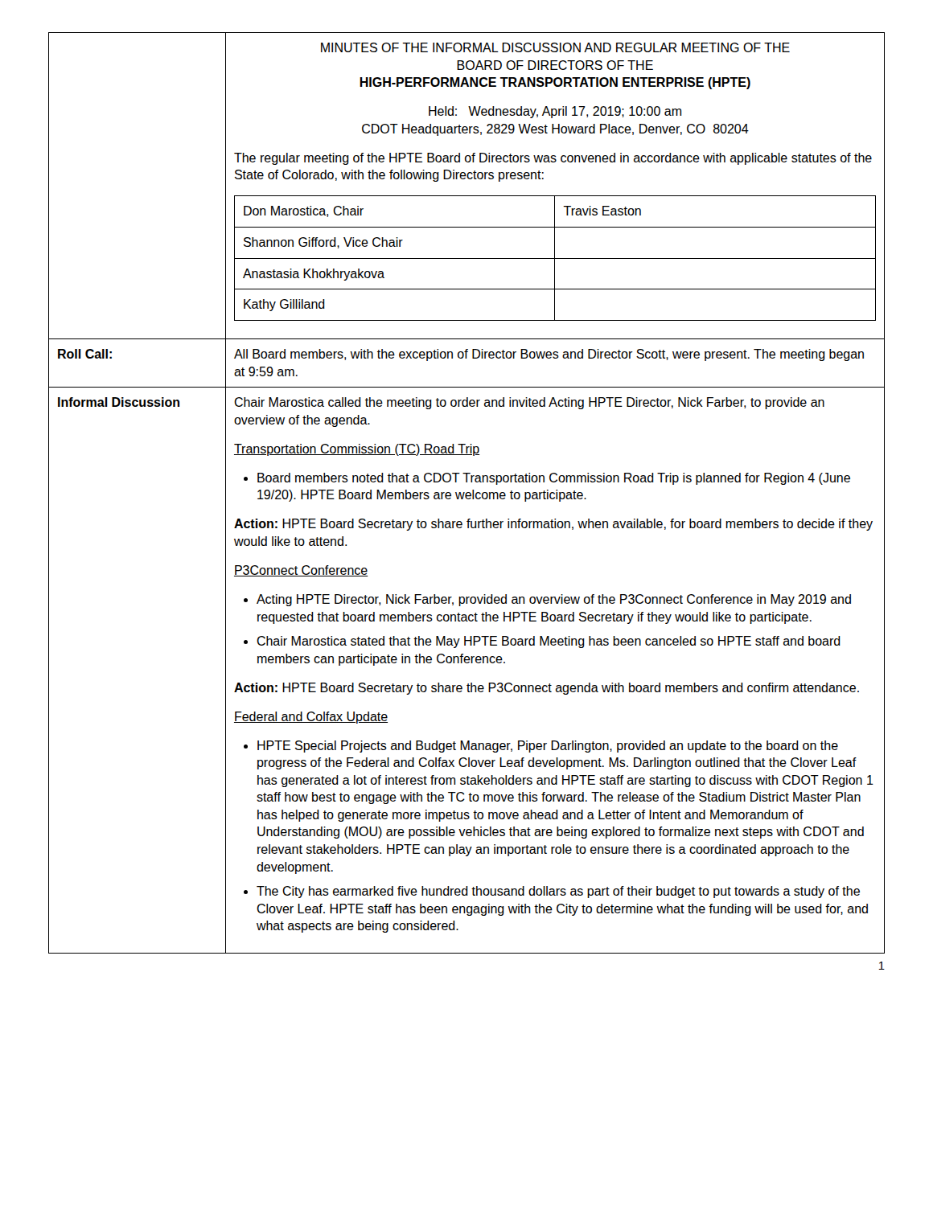| | MINUTES OF THE INFORMAL DISCUSSION AND REGULAR MEETING OF THE BOARD OF DIRECTORS OF THE HIGH-PERFORMANCE TRANSPORTATION ENTERPRISE (HPTE) Held: Wednesday, April 17, 2019; 10:00 am CDOT Headquarters, 2829 West Howard Place, Denver, CO 80204 The regular meeting of the HPTE Board of Directors was convened in accordance with applicable statutes of the State of Colorado, with the following Directors present: / Don Marostica, Chair / Travis Easton / / Shannon Gifford, Vice Chair / / / Anastasia Khokhryakova / / / Kathy Gilliland / / |
| Roll Call: | All Board members, with the exception of Director Bowes and Director Scott, were present. The meeting began at 9:59 am. |
| Informal Discussion | Chair Marostica called the meeting to order and invited Acting HPTE Director, Nick Farber, to provide an overview of the agenda. Transportation Commission (TC) Road Trip Board members noted that a CDOT Transportation Commission Road Trip is planned for Region 4 (June 19/20). HPTE Board Members are welcome to participate. Action: HPTE Board Secretary to share further information, when available, for board members to decide if they would like to attend. P3Connect Conference Acting HPTE Director, Nick Farber, provided an overview of the P3Connect Conference in May 2019 and requested that board members contact the HPTE Board Secretary if they would like to participate. Chair Marostica stated that the May HPTE Board Meeting has been canceled so HPTE staff and board members can participate in the Conference. Action: HPTE Board Secretary to share the P3Connect agenda with board members and confirm attendance. Federal and Colfax Update HPTE Special Projects and Budget Manager, Piper Darlington, provided an update to the board on the progress of the Federal and Colfax Clover Leaf development. Ms. Darlington outlined that the Clover Leaf has generated a lot of interest from stakeholders and HPTE staff are starting to discuss with CDOT Region 1 staff how best to engage with the TC to move this forward. The release of the Stadium District Master Plan has helped to generate more impetus to move ahead and a Letter of Intent and Memorandum of Understanding (MOU) are possible vehicles that are being explored to formalize next steps with CDOT and relevant stakeholders. HPTE can play an important role to ensure there is a coordinated approach to the development. The City has earmarked five hundred thousand dollars as part of their budget to put towards a study of the Clover Leaf. HPTE staff has been engaging with the City to determine what the funding will be used for, and what aspects are being considered. |
1